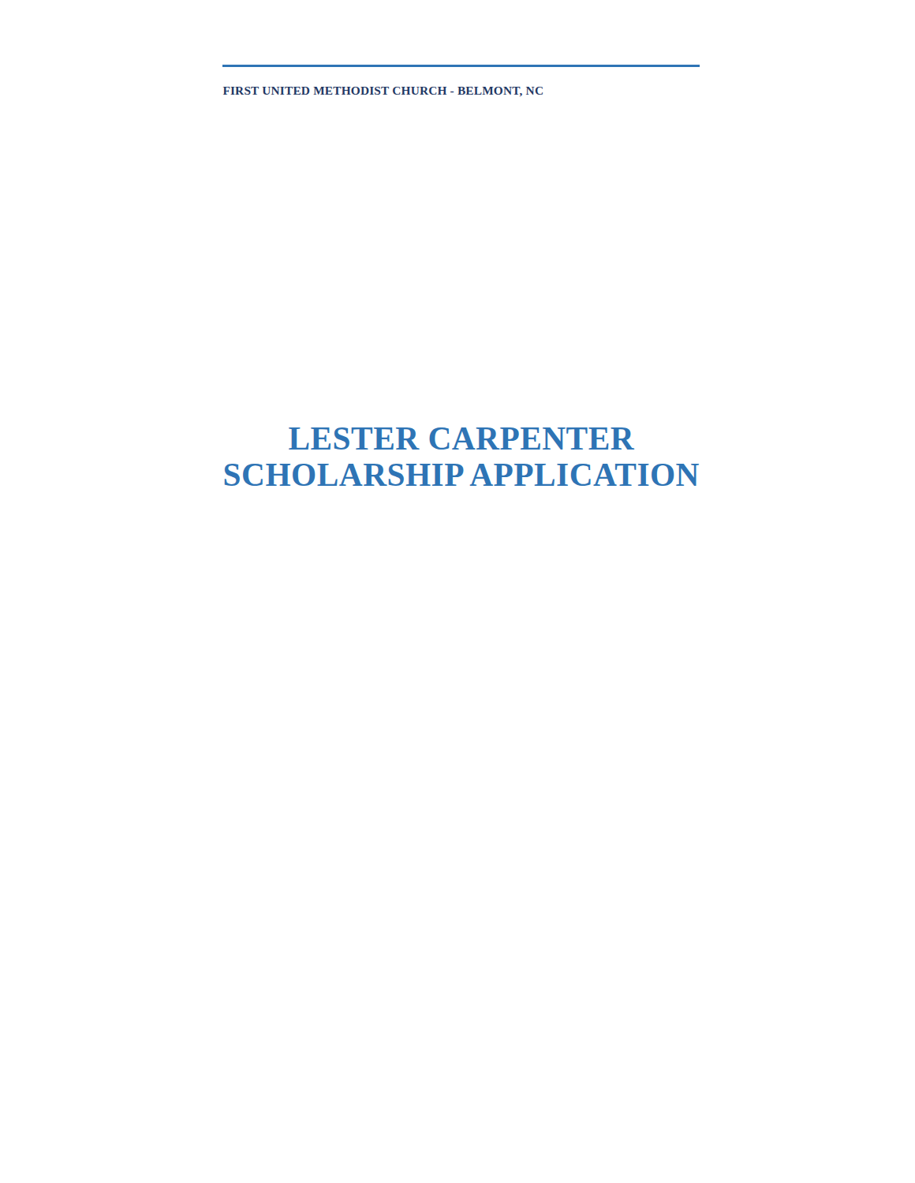First United Methodist Church - Belmont, NC
Lester Carpenter Scholarship Application